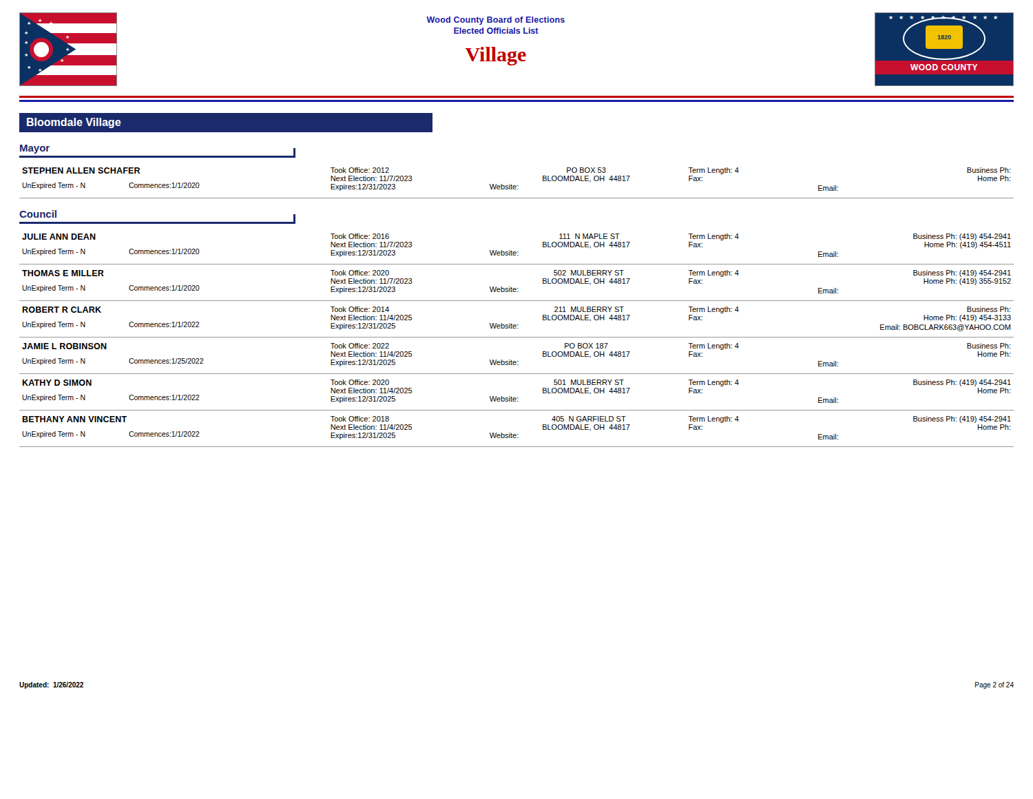★ ★ ★ ★ ★ ★ ★ ★ ★ ★ ★ ★ ★
Wood County Board of Elections
Elected Officials List
Village
★ ★ ★ ★ ★ ★ ★ ★ ★ ★ ★
1820
WOOD COUNTY
Bloomdale Village
Mayor
| STEPHEN ALLEN SCHAFER UnExpired Term - N Commences:1/1/2020 | Took Office: 2012 Next Election: 11/7/2023 Expires:12/31/2023 | PO BOX 53 BLOOMDALE, OH 44817 Website: | Term Length: 4 Fax: | Business Ph: Home Ph: Email: |
Council
| JULIE ANN DEAN UnExpired Term - N Commences:1/1/2020 | Took Office: 2016 Next Election: 11/7/2023 Expires:12/31/2023 | 111 N MAPLE ST BLOOMDALE, OH 44817 Website: | Term Length: 4 Fax: | Business Ph: (419) 454-2941 Home Ph: (419) 454-4511 Email: |
| THOMAS E MILLER UnExpired Term - N Commences:1/1/2020 | Took Office: 2020 Next Election: 11/7/2023 Expires:12/31/2023 | 502 MULBERRY ST BLOOMDALE, OH 44817 Website: | Term Length: 4 Fax: | Business Ph: (419) 454-2941 Home Ph: (419) 355-9152 Email: |
| ROBERT R CLARK UnExpired Term - N Commences:1/1/2022 | Took Office: 2014 Next Election: 11/4/2025 Expires:12/31/2025 | 211 MULBERRY ST BLOOMDALE, OH 44817 Website: | Term Length: 4 Fax: | Business Ph: Home Ph: (419) 454-3133 Email: BOBCLARK663@YAHOO.COM |
| JAMIE L ROBINSON UnExpired Term - N Commences:1/25/2022 | Took Office: 2022 Next Election: 11/4/2025 Expires:12/31/2025 | PO BOX 187 BLOOMDALE, OH 44817 Website: | Term Length: 4 Fax: | Business Ph: Home Ph: Email: |
| KATHY D SIMON UnExpired Term - N Commences:1/1/2022 | Took Office: 2020 Next Election: 11/4/2025 Expires:12/31/2025 | 501 MULBERRY ST BLOOMDALE, OH 44817 Website: | Term Length: 4 Fax: | Business Ph: (419) 454-2941 Home Ph: Email: |
| BETHANY ANN VINCENT UnExpired Term - N Commences:1/1/2022 | Took Office: 2018 Next Election: 11/4/2025 Expires:12/31/2025 | 405 N GARFIELD ST BLOOMDALE, OH 44817 Website: | Term Length: 4 Fax: | Business Ph: (419) 454-2941 Home Ph: Email: |
Updated: 1/26/2022
Page 2 of 24